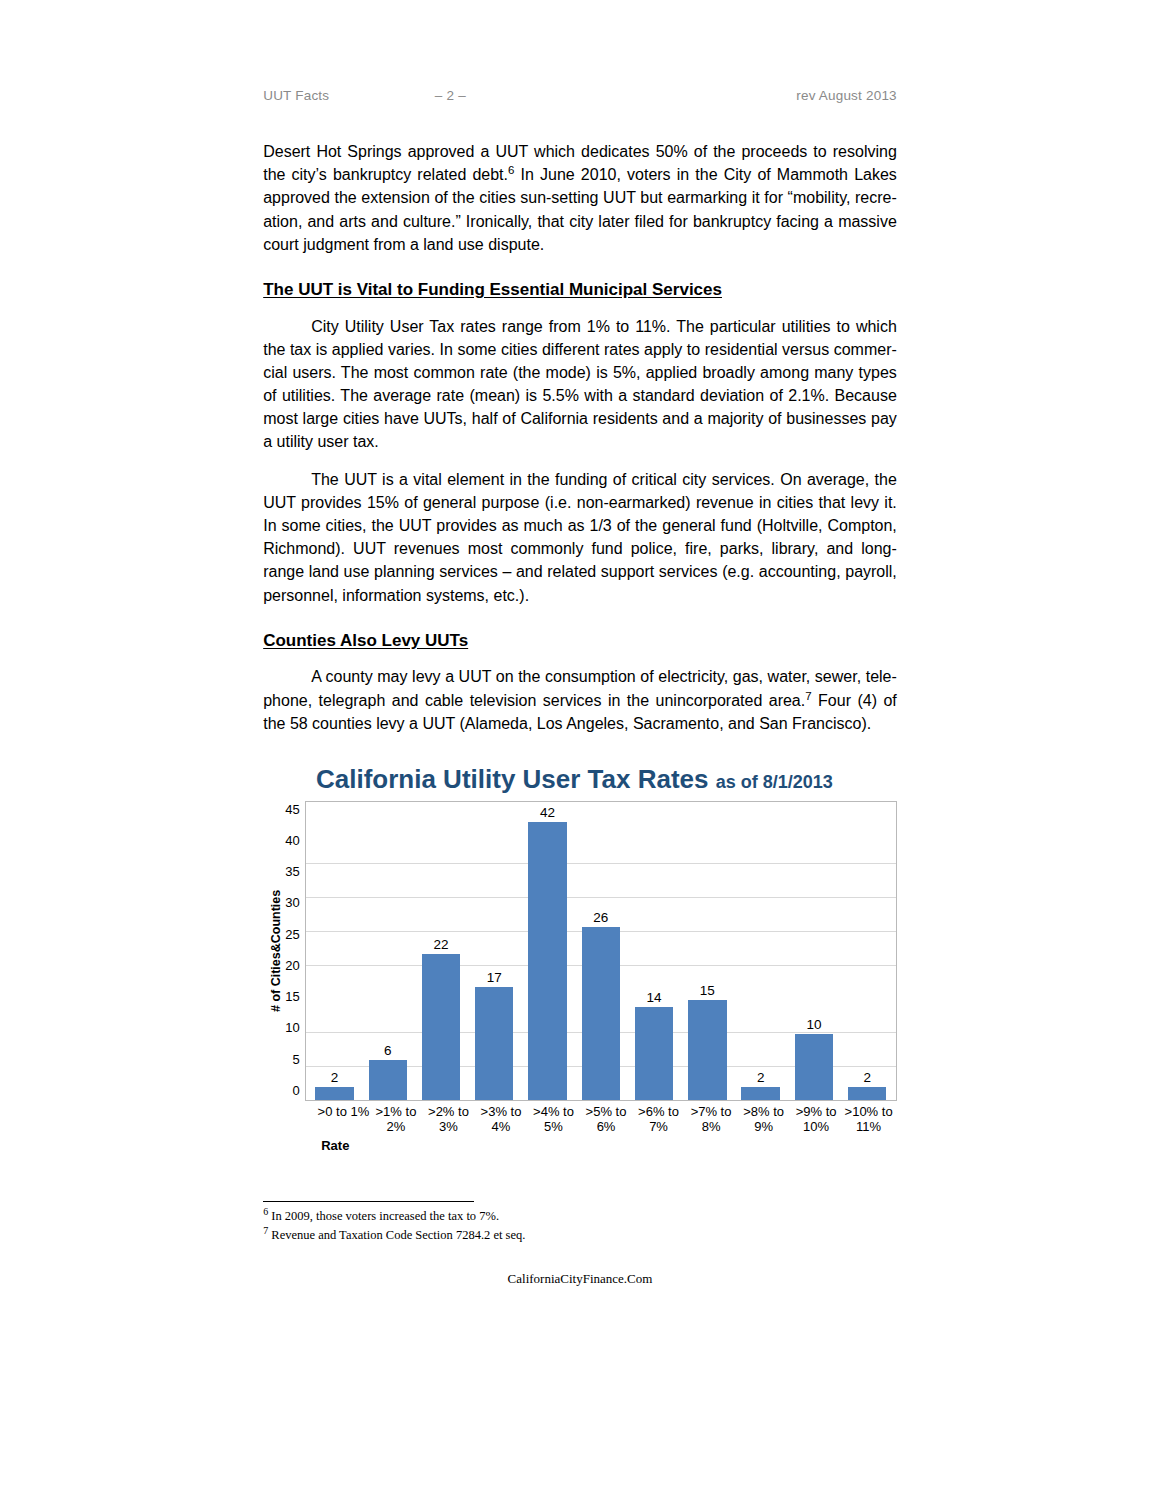UUT Facts – 2 – rev August 2013
Desert Hot Springs approved a UUT which dedicates 50% of the proceeds to resolving the city’s bankruptcy related debt.6 In June 2010, voters in the City of Mammoth Lakes approved the extension of the cities sun-setting UUT but earmarking it for “mobility, recreation, and arts and culture.” Ironically, that city later filed for bankruptcy facing a massive court judgment from a land use dispute.
The UUT is Vital to Funding Essential Municipal Services
City Utility User Tax rates range from 1% to 11%. The particular utilities to which the tax is applied varies. In some cities different rates apply to residential versus commercial users. The most common rate (the mode) is 5%, applied broadly among many types of utilities. The average rate (mean) is 5.5% with a standard deviation of 2.1%. Because most large cities have UUTs, half of California residents and a majority of businesses pay a utility user tax.
The UUT is a vital element in the funding of critical city services. On average, the UUT provides 15% of general purpose (i.e. non-earmarked) revenue in cities that levy it. In some cities, the UUT provides as much as 1/3 of the general fund (Holtville, Compton, Richmond). UUT revenues most commonly fund police, fire, parks, library, and long-range land use planning services – and related support services (e.g. accounting, payroll, personnel, information systems, etc.).
Counties Also Levy UUTs
A county may levy a UUT on the consumption of electricity, gas, water, sewer, telephone, telegraph and cable television services in the unincorporated area.7 Four (4) of the 58 counties levy a UUT (Alameda, Los Angeles, Sacramento, and San Francisco).
California Utility User Tax Rates as of 8/1/2013
# of Cities&Counties
45 40 35 30 25 20 15 10 5 0
2
6
22
17
42
26
14
15
2
10
2
>0 to 1%
>1% to 2%
>2% to 3%
>3% to 4%
>4% to 5%
>5% to 6%
>6% to 7%
>7% to 8%
>8% to 9%
>9% to 10%
>10% to 11%
Rate
6 In 2009, those voters increased the tax to 7%.
7 Revenue and Taxation Code Section 7284.2 et seq.
CaliforniaCityFinance.Com